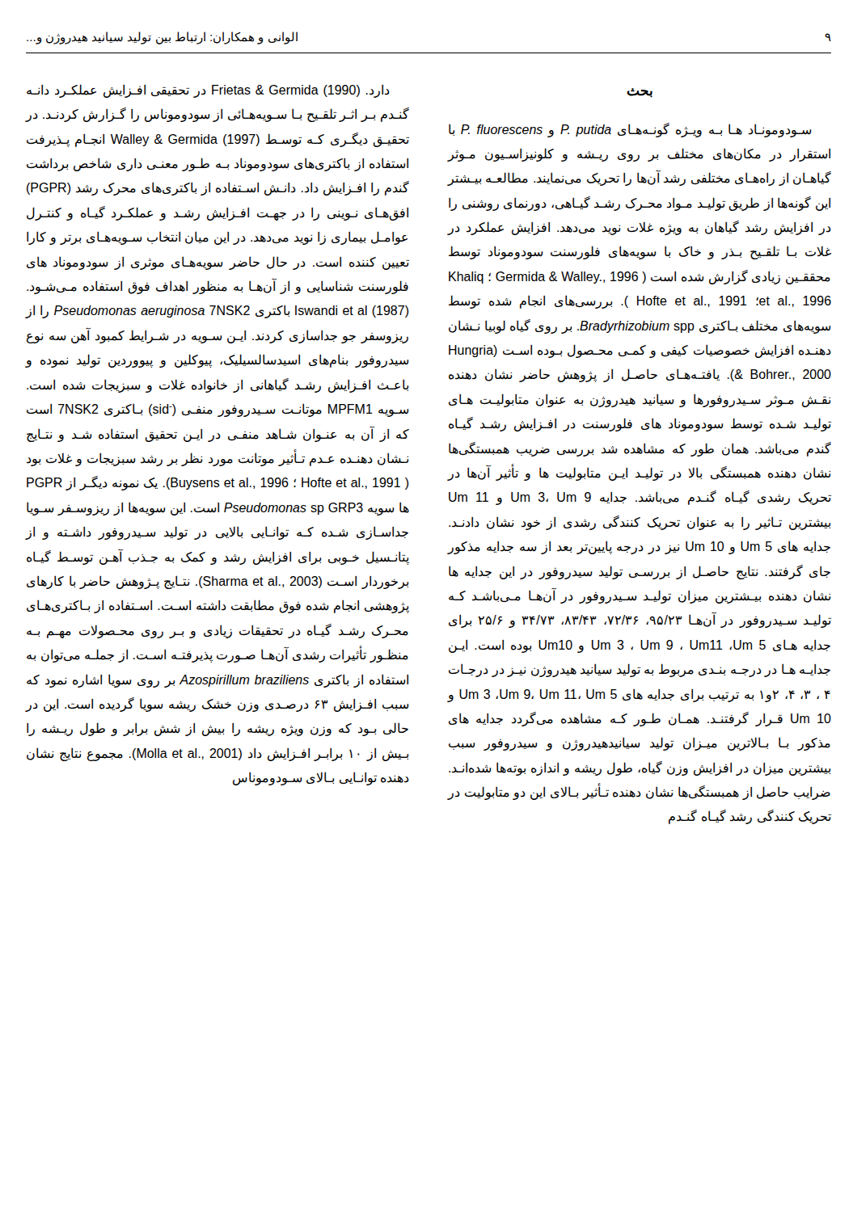۹ الوانی و همکاران: ارتباط بین تولید سیانید هیدروژن و...
بحث
سـودومونـاد هـا بـه ویـژه گونـه‌هـای P. putida و P. fluorescens با استقرار در مکان‌های مختلف بر روی ریـشه و کلونیزاسـیون مـوثر گیاهـان از راه‌هـای مختلفی رشد آن‌ها را تحریک می‌نمایند. مطالعـه بیـشتر این گونه‌ها از طریق تولیـد مـواد محـرک رشـد گیـاهی، دورنمای روشنی را در افزایش رشد گیاهان به ویژه غلات نوید می‌دهد. افزایش عملکرد در غلات بـا تلقـیح بـذر و خاک با سویه‌های فلورسنت سودوموناد توسط محققـین زیادی گزارش شده است ( Germida & Walley., 1996 ؛ Khaliq et al., 1996؛ Hofte et al., 1991 ). بررسی‌های انجام شده توسط سویه‌های مختلف بـاکتری Bradyrhizobium spp. بر روی گیاه لوبیا نـشان دهنـده افزایش خصوصیات کیفی و کمـی محـصول بـوده اسـت (Hungria & Bohrer., 2000). یافتـه‌هـای حاصـل از پژوهش حاضر نشان دهنده نقـش مـوثر سـیدروفورها و سیانید هیدروژن به عنوان متابولیـت هـای تولیـد شـده توسط سودوموناد های فلورسنت در افـزایش رشـد گیـاه گندم می‌باشد. همان طور که مشاهده شد بررسی ضریب همبستگی‌ها نشان دهنده همبستگی بالا در تولیـد ایـن متابولیت ها و تأثیر آن‌ها در تحریک رشدی گیـاه گنـدم می‌باشد. جدایه Um 3، Um 9 و Um 11 بیشترین تـاثیر را به عنوان تحریک کنندگی رشدی از خود نشان دادنـد. جدایه های Um 5 و Um 10 نیز در درجه پایین‌تر بعد از سه جدایه مذکور جای گرفتند. نتایج حاصـل از بررسـی تولید سیدروفور در این جدایه ها نشان دهنده بیـشترین میزان تولیـد سـیدروفور در آن‌هـا مـی‌باشـد کـه تولیـد سـیدروفور در آن‌هـا ۹۵/۲۳، ۷۲/۳۶، ۸۳/۴۳، ۳۴/۷۳ و ۲۵/۶ برای جدایه هـای Um 3 ، Um 9 ، Um11 ،Um 5 و Um10 بوده است. ایـن جدایـه هـا در درجـه بنـدی مربوط به تولید سیانید هیدروژن نیـز در درجـات ۴ ، ۳، ۴، ۲و۱ به ترتیب برای جدایه های Um 3 ،Um 9، Um 11، Um 5 و Um 10 قـرار گرفتنـد. همـان طـور کـه مشاهده می‌گردد جدایه های مذکور بـا بـالاترین میـزان تولید سیانیدهیدروژن و سیدروفور سبب بیشترین میزان در افزایش وزن گیاه، طول ریشه و اندازه بوته‌ها شده‌انـد. ضرایب حاصل از همبستگی‌ها نشان دهنده تـأثیر بـالای این دو متابولیت در تحریک کنندگی رشد گیـاه گنـدم
دارد. Frietas & Germida (1990) در تحقیقی افـزایش عملکـرد دانـه گنـدم بـر اثـر تلقـیح بـا سـویه‌هـائی از سودوموناس را گـزارش کردنـد. در تحقیـق دیگـری کـه توسـط Walley & Germida (1997) انجـام پـذیرفت استفاده از باکتری‌های سودوموناد بـه طـور معنـی داری شاخص برداشت گندم را افـزایش داد. دانـش اسـتفاده از باکتری‌های محرک رشد (PGPR) افق‌هـای نـوینی را در جهـت افـزایش رشـد و عملکـرد گیـاه و کنتـرل عوامـل بیماری زا نوید می‌دهد. در این میان انتخاب سـویه‌هـای برتر و کارا تعیین کننده است. در حال حاضر سویه‌هـای موثری از سودوموناد های فلورسنت شناسایی و از آن‌هـا به منظور اهداف فوق استفاده مـی‌شـود. Iswandi et al (1987) باکتری Pseudomonas aeruginosa 7NSK2 را از ریزوسفر جو جداسازی کردند. ایـن سـویه در شـرایط کمبود آهن سه نوع سیدروفور بنام‌های اسیدسالسیلیک، پیوکلین و پیووردین تولید نموده و باعـث افـزایش رشـد گیاهانی از خانواده غلات و سبزیجات شده است. سـویه MPFM1 موتانـت سـیدروفور منفـی (sid-) بـاکتری 7NSK2 است که از آن به عنـوان شـاهد منفـی در ایـن تحقیق استفاده شـد و نتـایج نـشان دهنـده عـدم تـأثیر موتانت مورد نظر بر رشد سبزیجات و غلات بود ( Hofte et al., 1991 ؛ Buysens et al., 1996). یک نمونه دیگـر از PGPR ها سویه Pseudomonas sp GRP3 است. این سویه‌ها از ریزوسـفر سـویا جداسـازی شـده کـه توانـایی بالایی در تولید سـیدروفور داشـته و از پتانـسیل خـوبی برای افزایش رشد و کمک به جـذب آهـن توسـط گیـاه برخوردار اسـت (Sharma et al., 2003). نتـایج پـژوهش حاضر با کارهای پژوهشی انجام شده فوق مطابقت داشته اسـت. اسـتفاده از بـاکتری‌هـای محـرک رشـد گیـاه در تحقیقات زیادی و بـر روی محـصولات مهـم بـه منظـور تأثیرات رشدی آن‌هـا صـورت پذیرفتـه اسـت. از جملـه می‌توان به استفاده از باکتری Azospirillum braziliens بر روی سویا اشاره نمود که سبب افـزایش ۶۳ درصـدی وزن خشک ریشه سویا گردیده است. این در حالی بـود که وزن ویژه ریشه را بیش از شش برابر و طول ریـشه را بـیش از ۱۰ برابـر افـزایش داد (Molla et al., 2001). مجموع نتایج نشان دهنده توانـایی بـالای سـودوموناس